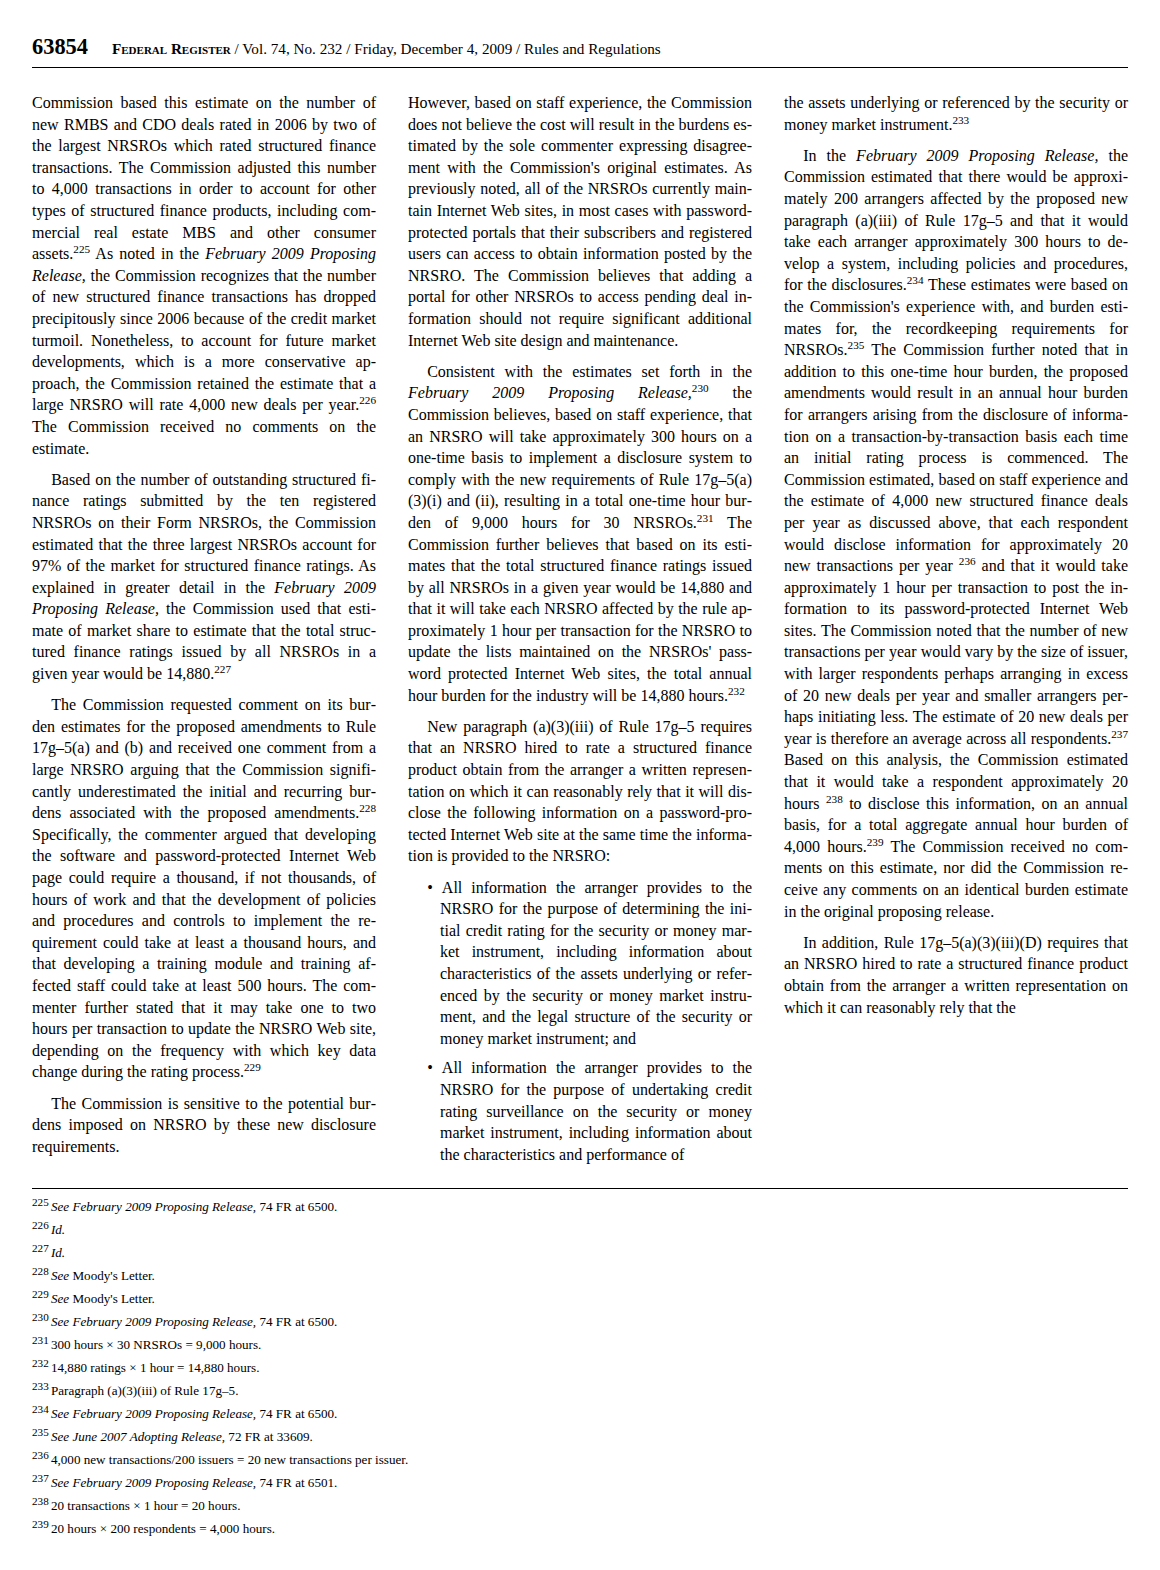63854 Federal Register / Vol. 74, No. 232 / Friday, December 4, 2009 / Rules and Regulations
Commission based this estimate on the number of new RMBS and CDO deals rated in 2006 by two of the largest NRSROs which rated structured finance transactions. The Commission adjusted this number to 4,000 transactions in order to account for other types of structured finance products, including commercial real estate MBS and other consumer assets.225 As noted in the February 2009 Proposing Release, the Commission recognizes that the number of new structured finance transactions has dropped precipitously since 2006 because of the credit market turmoil. Nonetheless, to account for future market developments, which is a more conservative approach, the Commission retained the estimate that a large NRSRO will rate 4,000 new deals per year.226 The Commission received no comments on the estimate.
Based on the number of outstanding structured finance ratings submitted by the ten registered NRSROs on their Form NRSROs, the Commission estimated that the three largest NRSROs account for 97% of the market for structured finance ratings. As explained in greater detail in the February 2009 Proposing Release, the Commission used that estimate of market share to estimate that the total structured finance ratings issued by all NRSROs in a given year would be 14,880.227
The Commission requested comment on its burden estimates for the proposed amendments to Rule 17g–5(a) and (b) and received one comment from a large NRSRO arguing that the Commission significantly underestimated the initial and recurring burdens associated with the proposed amendments.228 Specifically, the commenter argued that developing the software and password-protected Internet Web page could require a thousand, if not thousands, of hours of work and that the development of policies and procedures and controls to implement the requirement could take at least a thousand hours, and that developing a training module and training affected staff could take at least 500 hours. The commenter further stated that it may take one to two hours per transaction to update the NRSRO Web site, depending on the frequency with which key data change during the rating process.229
The Commission is sensitive to the potential burdens imposed on NRSRO by these new disclosure requirements.
However, based on staff experience, the Commission does not believe the cost will result in the burdens estimated by the sole commenter expressing disagreement with the Commission's original estimates. As previously noted, all of the NRSROs currently maintain Internet Web sites, in most cases with password-protected portals that their subscribers and registered users can access to obtain information posted by the NRSRO. The Commission believes that adding a portal for other NRSROs to access pending deal information should not require significant additional Internet Web site design and maintenance.
Consistent with the estimates set forth in the February 2009 Proposing Release,230 the Commission believes, based on staff experience, that an NRSRO will take approximately 300 hours on a one-time basis to implement a disclosure system to comply with the new requirements of Rule 17g–5(a)(3)(i) and (ii), resulting in a total one-time hour burden of 9,000 hours for 30 NRSROs.231 The Commission further believes that based on its estimates that the total structured finance ratings issued by all NRSROs in a given year would be 14,880 and that it will take each NRSRO affected by the rule approximately 1 hour per transaction for the NRSRO to update the lists maintained on the NRSROs' password protected Internet Web sites, the total annual hour burden for the industry will be 14,880 hours.232
New paragraph (a)(3)(iii) of Rule 17g–5 requires that an NRSRO hired to rate a structured finance product obtain from the arranger a written representation on which it can reasonably rely that it will disclose the following information on a password-protected Internet Web site at the same time the information is provided to the NRSRO:
All information the arranger provides to the NRSRO for the purpose of determining the initial credit rating for the security or money market instrument, including information about characteristics of the assets underlying or referenced by the security or money market instrument, and the legal structure of the security or money market instrument; and
All information the arranger provides to the NRSRO for the purpose of undertaking credit rating surveillance on the security or money market instrument, including information about the characteristics and performance of
the assets underlying or referenced by the security or money market instrument.233
In the February 2009 Proposing Release, the Commission estimated that there would be approximately 200 arrangers affected by the proposed new paragraph (a)(iii) of Rule 17g–5 and that it would take each arranger approximately 300 hours to develop a system, including policies and procedures, for the disclosures.234 These estimates were based on the Commission's experience with, and burden estimates for, the recordkeeping requirements for NRSROs.235 The Commission further noted that in addition to this one-time hour burden, the proposed amendments would result in an annual hour burden for arrangers arising from the disclosure of information on a transaction-by-transaction basis each time an initial rating process is commenced. The Commission estimated, based on staff experience and the estimate of 4,000 new structured finance deals per year as discussed above, that each respondent would disclose information for approximately 20 new transactions per year 236 and that it would take approximately 1 hour per transaction to post the information to its password-protected Internet Web sites. The Commission noted that the number of new transactions per year would vary by the size of issuer, with larger respondents perhaps arranging in excess of 20 new deals per year and smaller arrangers perhaps initiating less. The estimate of 20 new deals per year is therefore an average across all respondents.237 Based on this analysis, the Commission estimated that it would take a respondent approximately 20 hours 238 to disclose this information, on an annual basis, for a total aggregate annual hour burden of 4,000 hours.239 The Commission received no comments on this estimate, nor did the Commission receive any comments on an identical burden estimate in the original proposing release.
In addition, Rule 17g–5(a)(3)(iii)(D) requires that an NRSRO hired to rate a structured finance product obtain from the arranger a written representation on which it can reasonably rely that the
225 See February 2009 Proposing Release, 74 FR at 6500.
226 Id.
227 Id.
228 See Moody's Letter.
229 See Moody's Letter.
230 See February 2009 Proposing Release, 74 FR at 6500.
231300 hours × 30 NRSROs = 9,000 hours.
23214,880 ratings × 1 hour = 14,880 hours.
233 Paragraph (a)(3)(iii) of Rule 17g–5.
234 See February 2009 Proposing Release, 74 FR at 6500.
235 See June 2007 Adopting Release, 72 FR at 33609.
2364,000 new transactions/200 issuers = 20 new transactions per issuer.
237 See February 2009 Proposing Release, 74 FR at 6501.
23820 transactions × 1 hour = 20 hours.
23920 hours × 200 respondents = 4,000 hours.